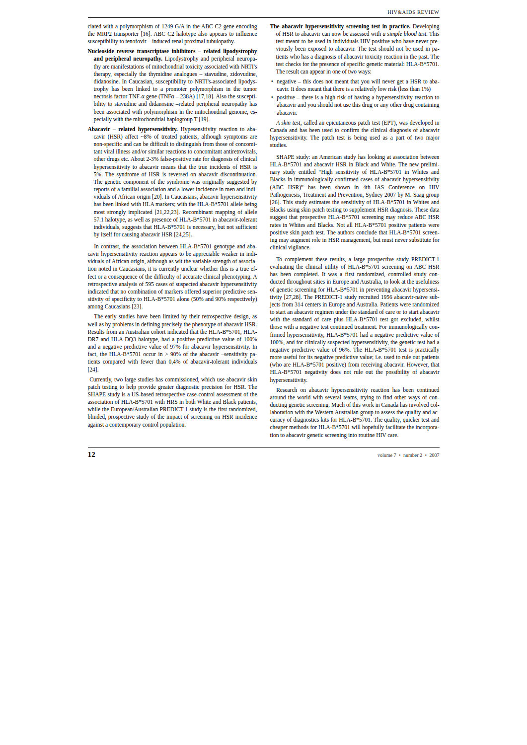HIV&AIDS REVIEW
ciated with a polymorphism of 1249 G/A in the ABC C2 gene encoding the MRP2 transporter [16]. ABC C2 halotype also appears to influence susceptibility to tenofovir – induced renal proximal tubulopathy.
Nucleoside reverse transcriptase inhibitors – related lipodystrophy and peripheral neuropathy. Lipodystrophy and peripheral neuropathy are manifestations of mitochondrial toxicity associated with NRTI's therapy, especially the thymidine analogues – stavudine, zidovudine, didanosine. In Caucasian, susceptibility to NRTI's-associated lipodystrophy has been linked to a promoter polymorphism in the tumor necrosis factor TNF-α gene (TNFα – 238A) [17,18]. Also the susceptibility to stavudine and didanosine –related peripheral neuropathy has been associated with polymorphism in the mitochondrial genome, especially with the mitochondrial haplogroup T [19].
Abacavir – related hypersensitivity. Hypesensitivity reaction to abacavir (HSR) affect ~8% of treated patients, although symptoms are non-specific and can be difficult to distinguish from those of concomitant viral illness and/or similar reactions to concomitant antiretrovirals, other drugs etc. About 2-3% false-positive rate for diagnosis of clinical hypersensitivity to abacavir means that the true incidents of HSR is 5%. The syndrome of HSR is reversed on abacavir discontinuation. The genetic component of the syndrome was originally suggested by reports of a familial association and a lower incidence in men and individuals of African origin [20]. In Caucasians, abacavir hypersensitivity has been linked with HLA markers; with the HLA-B*5701 allele being most strongly implicated [21,22,23]. Recombinant mapping of allele 57.1 halotype, as well as presence of HLA-B*5701 in abacavir-tolerant individuals, suggests that HLA-B*5701 is necessary, but not sufficient by itself for causing abacavir HSR [24,25].
In contrast, the association between HLA-B*5701 genotype and abacavir hypersensitivity reaction appears to be appreciable weaker in individuals of African origin, although as wit the variable strength of association noted in Caucasians, it is currently unclear whether this is a true effect or a consequence of the difficulty of accurate clinical phenotyping. A retrospective analysis of 595 cases of suspected abacavir hypersensitivity indicated that no combination of markers offered superior predictive sensitivity of specificity to HLA-B*5701 alone (50% and 90% respectively) among Caucasians [23].
The early studies have been limited by their retrospective design, as well as by problems in defining precisely the phenotype of abacavir HSR. Results from an Australian cohort indicated that the HLA-B*5701, HLA-DR7 and HLA-DQ3 halotype, had a positive predictive value of 100% and a negative predictive value of 97% for abacavir hypersensitivity. In fact, the HLA-B*5701 occur in > 90% of the abacavir –sensitivity patients compared with fewer than 0,4% of abacavir-tolerant individuals [24].
Currently, two large studies has commissioned, which use abacavir skin patch testing to help provide greater diagnostic precision for HSR. The SHAPE study is a US-based retrospective case-control assessment of the association of HLA-B*5701 with HRS in both White and Black patients, while the European/Australian PREDICT-1 study is the first randomized, blinded, prospective study of the impact of screening on HSR incidence against a contemporary control population.
The abacavir hypersensitivity screening test in practice. Developing of HSR to abacavir can now be assessed with a simple blood test. This test meant to be used in individuals HIV-positive who have never previously been exposed to abacavir. The test should not be used in patients who has a diagnosis of abacavir toxicity reaction in the past. The test checks for the presence of specific genetic material: HLA-B*5701. The result can appear in one of two ways:
negative – this does not meant that you will never get a HSR to abacavir. It does meant that there is a relatively low risk (less than 1%)
positive – there is a high risk of having a hypersensitivity reaction to abacavir and you should not use this drug or any other drug containing abacavir.
A skin test, called an epicutaneous patch test (EPT), was developed in Canada and has been used to confirm the clinical diagnosis of abacavir hypersensitivity. The patch test is being used as a part of two major studies.
SHAPE study: an American study has looking at association between HLA-B*5701 and abacavir HSR in Black and White. The new preliminary study entitled “High sensitivity of HLA-B*5701 in Whites and Blacks in immunologically-confirmed cases of abacavir hypersensitivity (ABC HSR)” has been shown in 4th IAS Conference on HIV Pathogenesis, Treatment and Prevention, Sydney 2007 by M. Saag group [26]. This study estimates the sensitivity of HLA-B*5701 in Whites and Blacks using skin patch testing to supplement HSR diagnosis. These data suggest that prospective HLA-B*5701 screening may reduce ABC HSR rates in Whites and Blacks. Not all HLA-B*5701 positive patients were positive skin patch test. The authors conclude that HLA-B*5701 screening may augment role in HSR management, but must never substitute for clinical vigilance.
To complement these results, a large prospective study PREDICT-1 evaluating the clinical utility of HLA-B*5701 screening on ABC HSR has been completed. It was a first randomized, controlled study conducted throughout sities in Europe and Australia, to look at the usefulness of genetic screening for HLA-B*5701 in preventing abacavir hypersensitivity [27,28]. The PREDICT-1 study recruited 1956 abacavir-naïve subjects from 314 centers in Europe and Australia. Patients were randomized to start an abacavir regimen under the standard of care or to start abacavir with the standard of care plus HLA-B*5701 test got excluded, whilst those with a negative test continued treatment. For immunologically confirmed hypersensitivity, HLA-B*5701 had a negative predictive value of 100%, and for clinically suspected hypersensitivity, the genetic test had a negative predictive value of 96%. The HLA-B*5701 test is practically more useful for its negative predictive value; i.e. used to rule out patients (who are HLA-B*5701 positive) from receiving abacavir. However, that HLA-B*5701 negativity does not rule out the possibility of abacavir hypersensitivity.
Research on abacavir hypersensitivity reaction has been continued around the world with several teams, trying to find other ways of conducting genetic screening. Much of this work in Canada has involved collaboration with the Western Australian group to assess the quality and accuracy of diagnostics kits for HLA-B*5701. The quality, quicker test and cheaper methods for HLA-B*5701 will hopefully facilitate the incorporation to abacavir genetic screening into routine HIV care.
12
volume 7 • number 2 • 2007